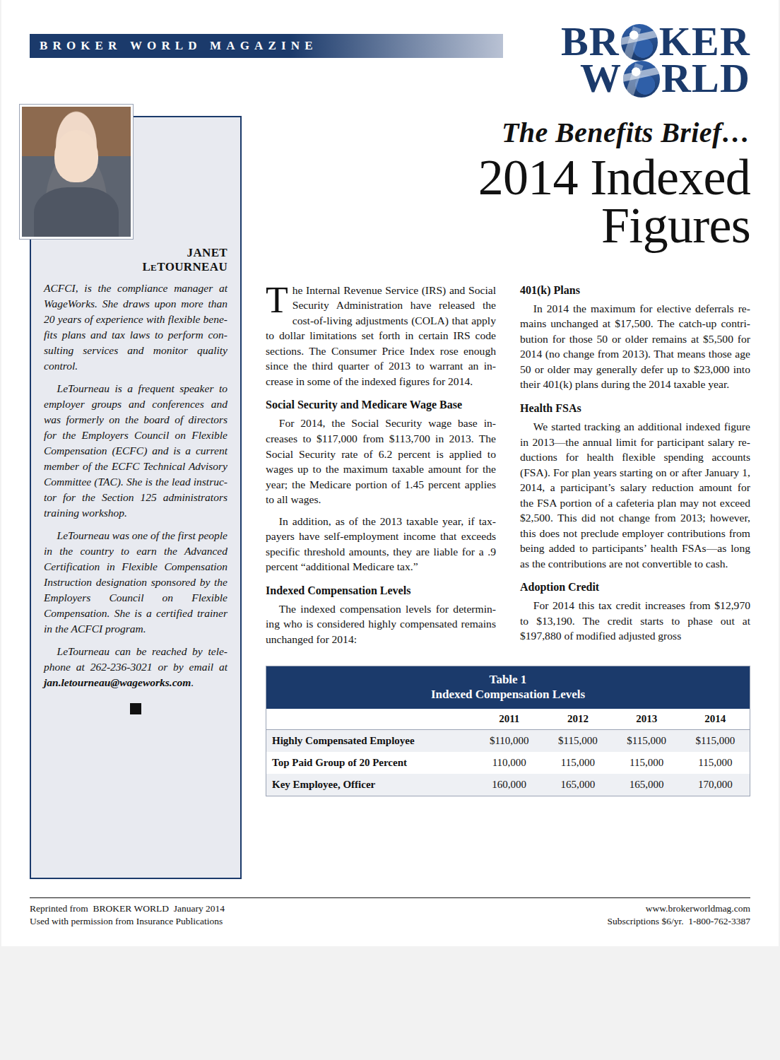BROKER WORLD MAGAZINE
BR KER W RLD
JANET
LETOURNEAU
ACFCI, is the compliance manager at WageWorks. She draws upon more than 20 years of experience with flexible benefits plans and tax laws to perform consulting services and monitor quality control.
LeTourneau is a frequent speaker to employer groups and conferences and was formerly on the board of directors for the Employers Council on Flexible Compensation (ECFC) and is a current member of the ECFC Technical Advisory Committee (TAC). She is the lead instructor for the Section 125 administrators training workshop.
LeTourneau was one of the first people in the country to earn the Advanced Certification in Flexible Compensation Instruction designation sponsored by the Employers Council on Flexible Compensation. She is a certified trainer in the ACFCI program.
LeTourneau can be reached by telephone at 262-236-3021 or by email at jan.letourneau@wageworks.com.
The Benefits Brief…
2014 Indexed Figures
The Internal Revenue Service (IRS) and Social Security Administration have released the cost-of-living adjustments (COLA) that apply to dollar limitations set forth in certain IRS code sections. The Consumer Price Index rose enough since the third quarter of 2013 to warrant an increase in some of the indexed figures for 2014.
Social Security and Medicare Wage Base
For 2014, the Social Security wage base increases to $117,000 from $113,700 in 2013. The Social Security rate of 6.2 percent is applied to wages up to the maximum taxable amount for the year; the Medicare portion of 1.45 percent applies to all wages.
In addition, as of the 2013 taxable year, if taxpayers have self-employment income that exceeds specific threshold amounts, they are liable for a .9 percent “additional Medicare tax.”
Indexed Compensation Levels
The indexed compensation levels for determining who is considered highly compensated remains unchanged for 2014:
401(k) Plans
In 2014 the maximum for elective deferrals remains unchanged at $17,500. The catch-up contribution for those 50 or older remains at $5,500 for 2014 (no change from 2013). That means those age 50 or older may generally defer up to $23,000 into their 401(k) plans during the 2014 taxable year.
Health FSAs
We started tracking an additional indexed figure in 2013—the annual limit for participant salary reductions for health flexible spending accounts (FSA). For plan years starting on or after January 1, 2014, a participant’s salary reduction amount for the FSA portion of a cafeteria plan may not exceed $2,500. This did not change from 2013; however, this does not preclude employer contributions from being added to participants’ health FSAs—as long as the contributions are not convertible to cash.
Adoption Credit
For 2014 this tax credit increases from $12,970 to $13,190. The credit starts to phase out at $197,880 of modified adjusted gross
Table 1 Indexed Compensation Levels
| | 2011 | 2012 | 2013 | 2014 |
| --- | --- | --- | --- | --- |
| Highly Compensated Employee | $110,000 | $115,000 | $115,000 | $115,000 |
| Top Paid Group of 20 Percent | 110,000 | 115,000 | 115,000 | 115,000 |
| Key Employee, Officer | 160,000 | 165,000 | 165,000 | 170,000 |
Reprinted from BROKER WORLD January 2014
Used with permission from Insurance Publications
www.brokerworldmag.com
Subscriptions $6/yr. 1-800-762-3387